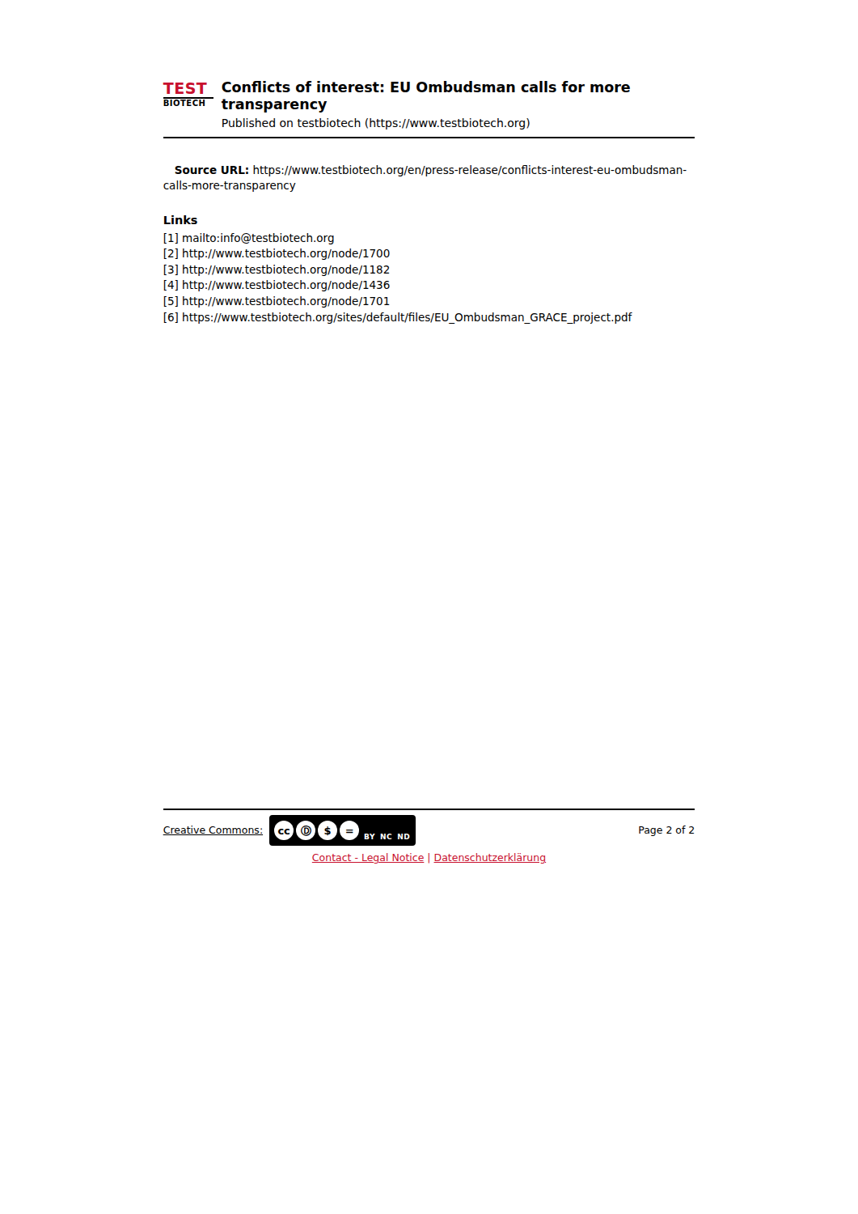TEST BIOTECH
Conflicts of interest: EU Ombudsman calls for more transparency
Published on testbiotech (https://www.testbiotech.org)
Source URL: https://www.testbiotech.org/en/press-release/conflicts-interest-eu-ombudsman-calls-more-transparency
Links
[1] mailto:info@testbiotech.org
[2] http://www.testbiotech.org/node/1700
[3] http://www.testbiotech.org/node/1182
[4] http://www.testbiotech.org/node/1436
[5] http://www.testbiotech.org/node/1701
[6] https://www.testbiotech.org/sites/default/files/EU_Ombudsman_GRACE_project.pdf
Creative Commons: cc Ⓓ $ = BY NC ND
Page 2 of 2
Contact - Legal Notice | Datenschutzerklärung